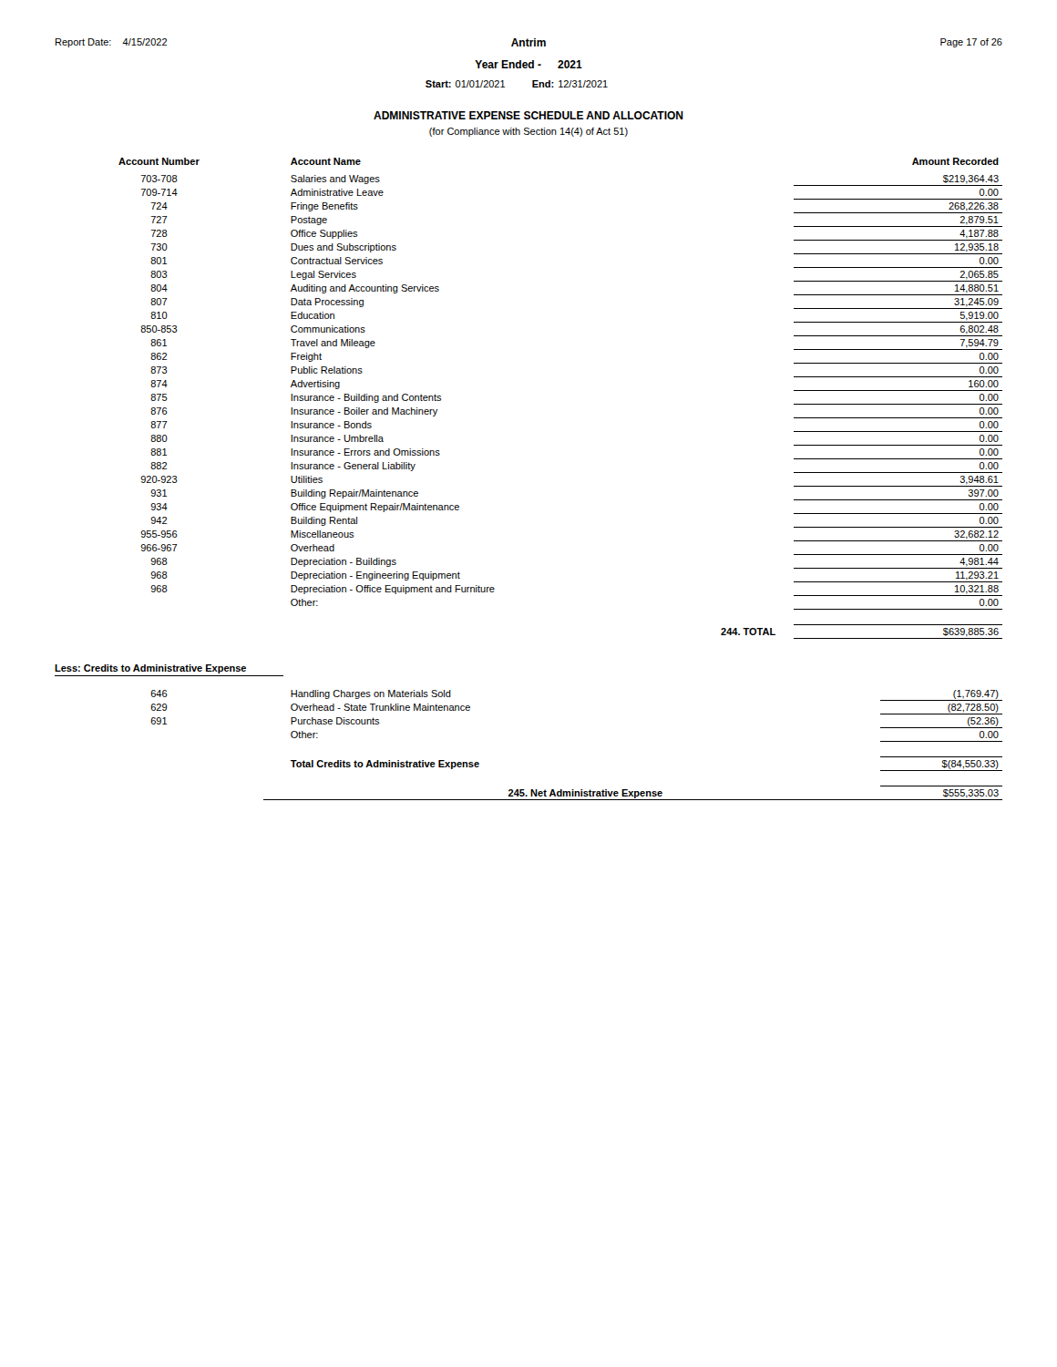Report Date: 4/15/2022
Page 17 of 26
Antrim
Year Ended -2021
Start: 01/01/2021 End: 12/31/2021
ADMINISTRATIVE EXPENSE SCHEDULE AND ALLOCATION
(for Compliance with Section 14(4) of Act 51)
| Account Number | Account Name | Amount Recorded |
| --- | --- | --- |
| 703-708 | Salaries and Wages | $219,364.43 |
| 709-714 | Administrative Leave | 0.00 |
| 724 | Fringe Benefits | 268,226.38 |
| 727 | Postage | 2,879.51 |
| 728 | Office Supplies | 4,187.88 |
| 730 | Dues and Subscriptions | 12,935.18 |
| 801 | Contractual Services | 0.00 |
| 803 | Legal Services | 2,065.85 |
| 804 | Auditing and Accounting Services | 14,880.51 |
| 807 | Data Processing | 31,245.09 |
| 810 | Education | 5,919.00 |
| 850-853 | Communications | 6,802.48 |
| 861 | Travel and Mileage | 7,594.79 |
| 862 | Freight | 0.00 |
| 873 | Public Relations | 0.00 |
| 874 | Advertising | 160.00 |
| 875 | Insurance - Building and Contents | 0.00 |
| 876 | Insurance - Boiler and Machinery | 0.00 |
| 877 | Insurance - Bonds | 0.00 |
| 880 | Insurance - Umbrella | 0.00 |
| 881 | Insurance - Errors and Omissions | 0.00 |
| 882 | Insurance - General Liability | 0.00 |
| 920-923 | Utilities | 3,948.61 |
| 931 | Building Repair/Maintenance | 397.00 |
| 934 | Office Equipment Repair/Maintenance | 0.00 |
| 942 | Building Rental | 0.00 |
| 955-956 | Miscellaneous | 32,682.12 |
| 966-967 | Overhead | 0.00 |
| 968 | Depreciation - Buildings | 4,981.44 |
| 968 | Depreciation - Engineering Equipment | 11,293.21 |
| 968 | Depreciation - Office Equipment and Furniture | 10,321.88 |
| | Other: | 0.00 |
| | 244. TOTAL | $639,885.36 |
Less: Credits to Administrative Expense
| 646 | Handling Charges on Materials Sold | (1,769.47) |
| 629 | Overhead - State Trunkline Maintenance | (82,728.50) |
| 691 | Purchase Discounts | (52.36) |
| | Other: | 0.00 |
| | Total Credits to Administrative Expense | $(84,550.33) |
| | 245. Net Administrative Expense | $555,335.03 |